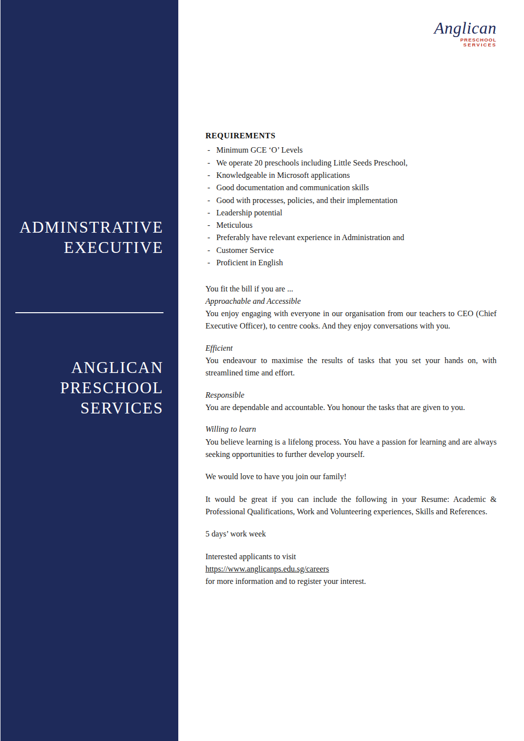Adminstrative
Executive
Anglican
Preschool
Services
Anglican
PRESCHOOL
SERVICES
REQUIREMENTS
Minimum GCE ‘O’ Levels
We operate 20 preschools including Little Seeds Preschool,
Knowledgeable in Microsoft applications
Good documentation and communication skills
Good with processes, policies, and their implementation
Leadership potential
Meticulous
Preferably have relevant experience in Administration and
Customer Service
Proficient in English
You fit the bill if you are ...
Approachable and Accessible
You enjoy engaging with everyone in our organisation from our teachers to CEO (Chief Executive Officer), to centre cooks. And they enjoy conversations with you.
Efficient
You endeavour to maximise the results of tasks that you set your hands on, with streamlined time and effort.
Responsible
You are dependable and accountable. You honour the tasks that are given to you.
Willing to learn
You believe learning is a lifelong process. You have a passion for learning and are always seeking opportunities to further develop yourself.
We would love to have you join our family!
It would be great if you can include the following in your Resume: Academic & Professional Qualifications, Work and Volunteering experiences, Skills and References.
5 days’ work week
Interested applicants to visit
https://www.anglicanps.edu.sg/careers
for more information and to register your interest.